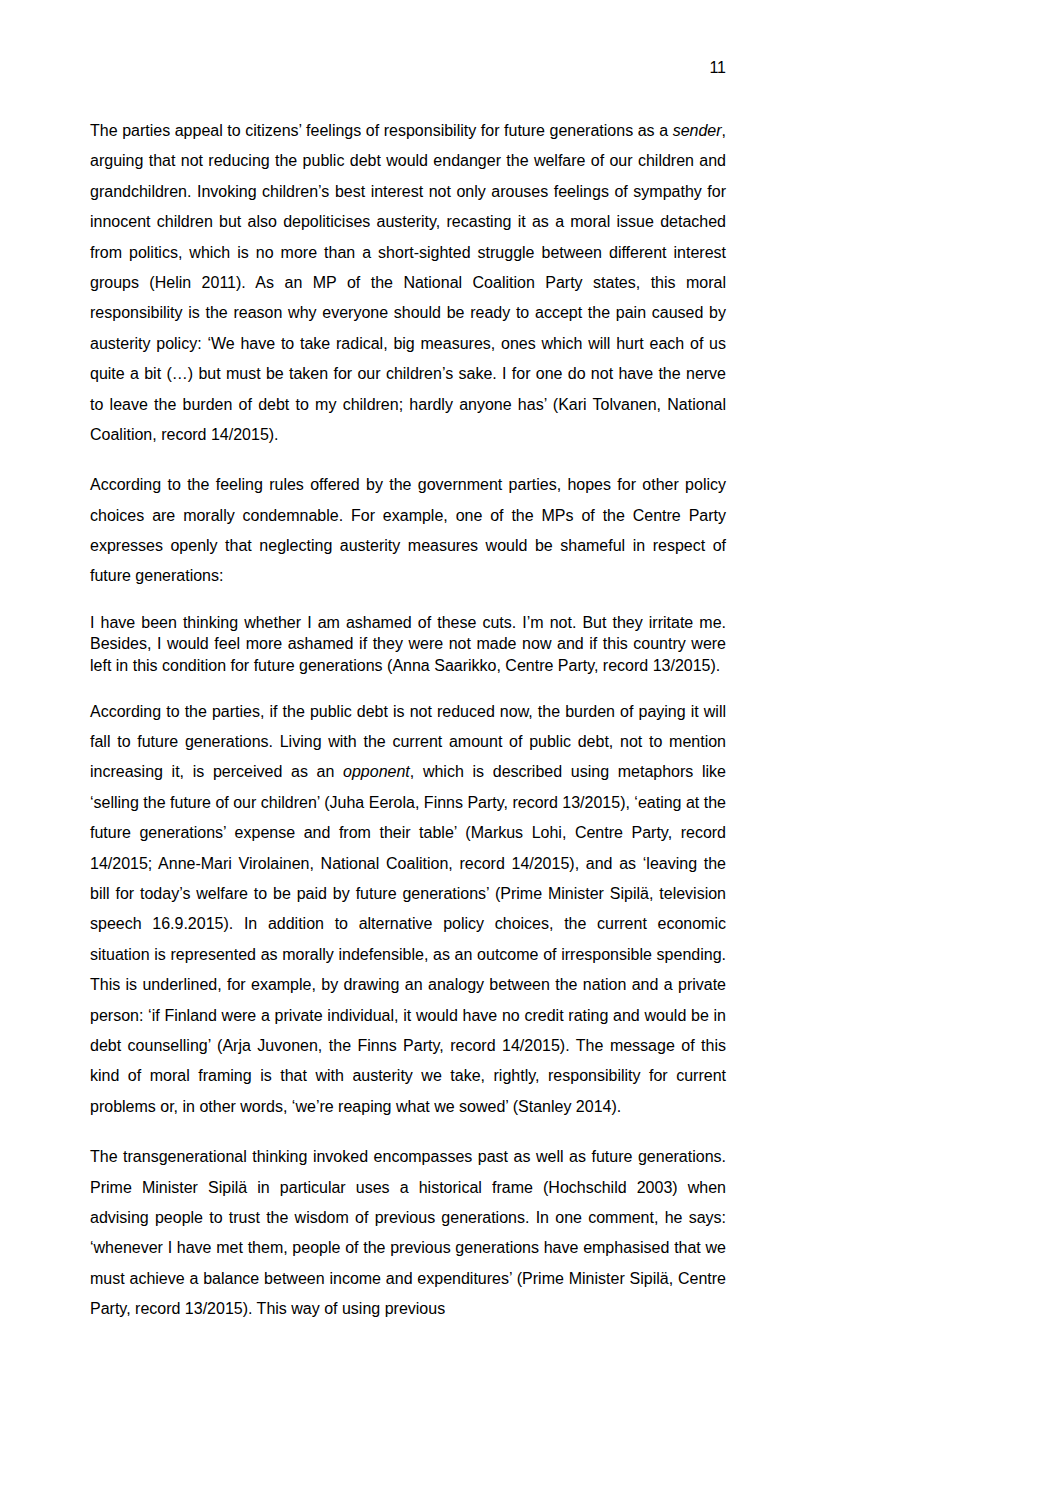11
The parties appeal to citizens’ feelings of responsibility for future generations as a sender, arguing that not reducing the public debt would endanger the welfare of our children and grandchildren. Invoking children’s best interest not only arouses feelings of sympathy for innocent children but also depoliticises austerity, recasting it as a moral issue detached from politics, which is no more than a short-sighted struggle between different interest groups (Helin 2011). As an MP of the National Coalition Party states, this moral responsibility is the reason why everyone should be ready to accept the pain caused by austerity policy: ‘We have to take radical, big measures, ones which will hurt each of us quite a bit (…) but must be taken for our children’s sake. I for one do not have the nerve to leave the burden of debt to my children; hardly anyone has’ (Kari Tolvanen, National Coalition, record 14/2015).
According to the feeling rules offered by the government parties, hopes for other policy choices are morally condemnable. For example, one of the MPs of the Centre Party expresses openly that neglecting austerity measures would be shameful in respect of future generations:
I have been thinking whether I am ashamed of these cuts. I’m not. But they irritate me. Besides, I would feel more ashamed if they were not made now and if this country were left in this condition for future generations (Anna Saarikko, Centre Party, record 13/2015).
According to the parties, if the public debt is not reduced now, the burden of paying it will fall to future generations. Living with the current amount of public debt, not to mention increasing it, is perceived as an opponent, which is described using metaphors like ‘selling the future of our children’ (Juha Eerola, Finns Party, record 13/2015), ‘eating at the future generations’ expense and from their table’ (Markus Lohi, Centre Party, record 14/2015; Anne-Mari Virolainen, National Coalition, record 14/2015), and as ‘leaving the bill for today’s welfare to be paid by future generations’ (Prime Minister Sipilä, television speech 16.9.2015). In addition to alternative policy choices, the current economic situation is represented as morally indefensible, as an outcome of irresponsible spending. This is underlined, for example, by drawing an analogy between the nation and a private person: ‘if Finland were a private individual, it would have no credit rating and would be in debt counselling’ (Arja Juvonen, the Finns Party, record 14/2015). The message of this kind of moral framing is that with austerity we take, rightly, responsibility for current problems or, in other words, ‘we’re reaping what we sowed’ (Stanley 2014).
The transgenerational thinking invoked encompasses past as well as future generations. Prime Minister Sipilä in particular uses a historical frame (Hochschild 2003) when advising people to trust the wisdom of previous generations. In one comment, he says: ‘whenever I have met them, people of the previous generations have emphasised that we must achieve a balance between income and expenditures’ (Prime Minister Sipilä, Centre Party, record 13/2015). This way of using previous